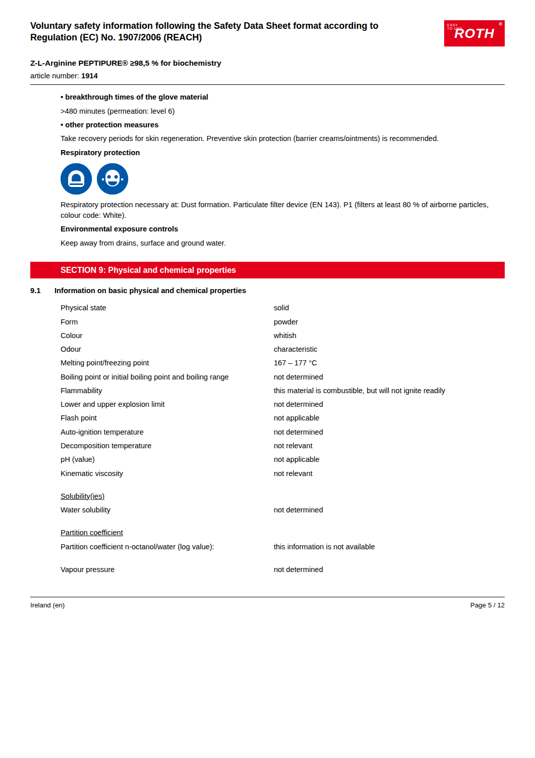Voluntary safety information following the Safety Data Sheet format according to Regulation (EC) No. 1907/2006 (REACH)
EASY
TO USE ® ROTH
Z-L-Arginine PEPTIPURE® ≥98,5 % for biochemistry
article number: 1914
• breakthrough times of the glove material
>480 minutes (permeation: level 6)
• other protection measures
Take recovery periods for skin regeneration. Preventive skin protection (barrier creams/ointments) is recommended.
Respiratory protection
Respiratory protection necessary at: Dust formation. Particulate filter device (EN 143). P1 (filters at least 80 % of airborne particles, colour code: White).
Environmental exposure controls
Keep away from drains, surface and ground water.
SECTION 9: Physical and chemical properties
9.1 Information on basic physical and chemical properties
| Physical state | solid |
| Form | powder |
| Colour | whitish |
| Odour | characteristic |
| Melting point/freezing point | 167 – 177 °C |
| Boiling point or initial boiling point and boiling range | not determined |
| Flammability | this material is combustible, but will not ignite readily |
| Lower and upper explosion limit | not determined |
| Flash point | not applicable |
| Auto-ignition temperature | not determined |
| Decomposition temperature | not relevant |
| pH (value) | not applicable |
| Kinematic viscosity | not relevant |
| Solubility(ies) | |
| Water solubility | not determined |
| Partition coefficient | |
| Partition coefficient n-octanol/water (log value): | this information is not available |
| Vapour pressure | not determined |
Ireland (en) Page 5 / 12